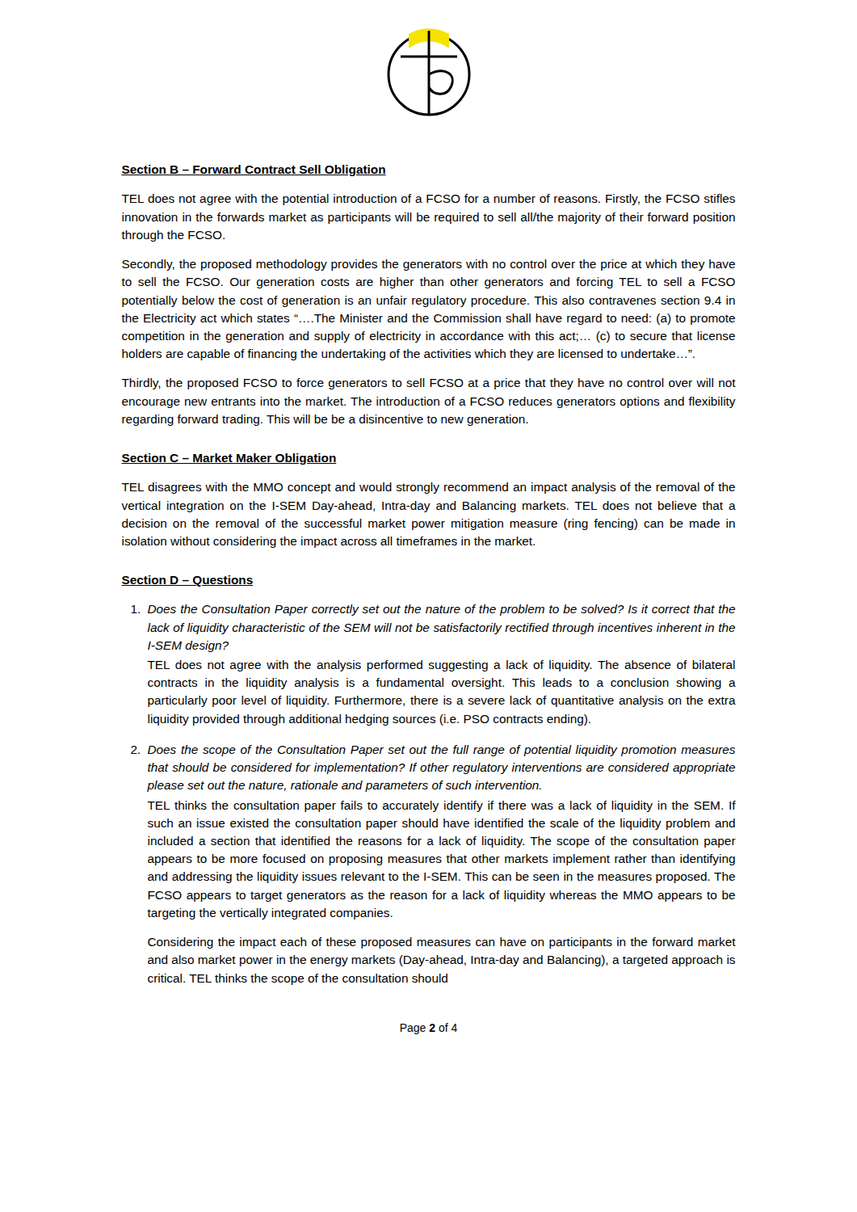Section B – Forward Contract Sell Obligation
TEL does not agree with the potential introduction of a FCSO for a number of reasons. Firstly, the FCSO stifles innovation in the forwards market as participants will be required to sell all/the majority of their forward position through the FCSO.
Secondly, the proposed methodology provides the generators with no control over the price at which they have to sell the FCSO. Our generation costs are higher than other generators and forcing TEL to sell a FCSO potentially below the cost of generation is an unfair regulatory procedure. This also contravenes section 9.4 in the Electricity act which states “….The Minister and the Commission shall have regard to need: (a) to promote competition in the generation and supply of electricity in accordance with this act;… (c) to secure that license holders are capable of financing the undertaking of the activities which they are licensed to undertake…”.
Thirdly, the proposed FCSO to force generators to sell FCSO at a price that they have no control over will not encourage new entrants into the market. The introduction of a FCSO reduces generators options and flexibility regarding forward trading. This will be be a disincentive to new generation.
Section C – Market Maker Obligation
TEL disagrees with the MMO concept and would strongly recommend an impact analysis of the removal of the vertical integration on the I-SEM Day-ahead, Intra-day and Balancing markets. TEL does not believe that a decision on the removal of the successful market power mitigation measure (ring fencing) can be made in isolation without considering the impact across all timeframes in the market.
Section D – Questions
Does the Consultation Paper correctly set out the nature of the problem to be solved? Is it correct that the lack of liquidity characteristic of the SEM will not be satisfactorily rectified through incentives inherent in the I-SEM design?
TEL does not agree with the analysis performed suggesting a lack of liquidity. The absence of bilateral contracts in the liquidity analysis is a fundamental oversight. This leads to a conclusion showing a particularly poor level of liquidity. Furthermore, there is a severe lack of quantitative analysis on the extra liquidity provided through additional hedging sources (i.e. PSO contracts ending).
Does the scope of the Consultation Paper set out the full range of potential liquidity promotion measures that should be considered for implementation? If other regulatory interventions are considered appropriate please set out the nature, rationale and parameters of such intervention.
TEL thinks the consultation paper fails to accurately identify if there was a lack of liquidity in the SEM. If such an issue existed the consultation paper should have identified the scale of the liquidity problem and included a section that identified the reasons for a lack of liquidity. The scope of the consultation paper appears to be more focused on proposing measures that other markets implement rather than identifying and addressing the liquidity issues relevant to the I-SEM. This can be seen in the measures proposed. The FCSO appears to target generators as the reason for a lack of liquidity whereas the MMO appears to be targeting the vertically integrated companies.
Considering the impact each of these proposed measures can have on participants in the forward market and also market power in the energy markets (Day-ahead, Intra-day and Balancing), a targeted approach is critical. TEL thinks the scope of the consultation should
Page 2 of 4